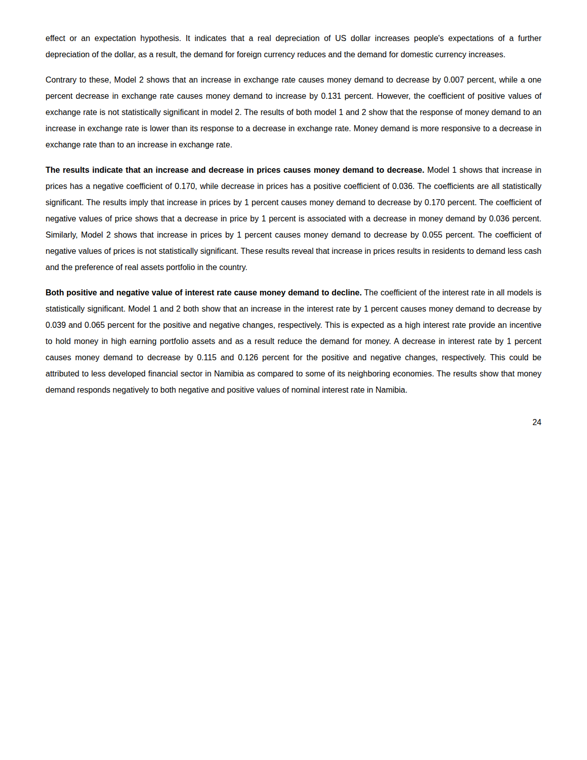effect or an expectation hypothesis. It indicates that a real depreciation of US dollar increases people's expectations of a further depreciation of the dollar, as a result, the demand for foreign currency reduces and the demand for domestic currency increases.
Contrary to these, Model 2 shows that an increase in exchange rate causes money demand to decrease by 0.007 percent, while a one percent decrease in exchange rate causes money demand to increase by 0.131 percent. However, the coefficient of positive values of exchange rate is not statistically significant in model 2. The results of both model 1 and 2 show that the response of money demand to an increase in exchange rate is lower than its response to a decrease in exchange rate. Money demand is more responsive to a decrease in exchange rate than to an increase in exchange rate.
The results indicate that an increase and decrease in prices causes money demand to decrease. Model 1 shows that increase in prices has a negative coefficient of 0.170, while decrease in prices has a positive coefficient of 0.036. The coefficients are all statistically significant. The results imply that increase in prices by 1 percent causes money demand to decrease by 0.170 percent. The coefficient of negative values of price shows that a decrease in price by 1 percent is associated with a decrease in money demand by 0.036 percent. Similarly, Model 2 shows that increase in prices by 1 percent causes money demand to decrease by 0.055 percent. The coefficient of negative values of prices is not statistically significant. These results reveal that increase in prices results in residents to demand less cash and the preference of real assets portfolio in the country.
Both positive and negative value of interest rate cause money demand to decline. The coefficient of the interest rate in all models is statistically significant. Model 1 and 2 both show that an increase in the interest rate by 1 percent causes money demand to decrease by 0.039 and 0.065 percent for the positive and negative changes, respectively. This is expected as a high interest rate provide an incentive to hold money in high earning portfolio assets and as a result reduce the demand for money. A decrease in interest rate by 1 percent causes money demand to decrease by 0.115 and 0.126 percent for the positive and negative changes, respectively. This could be attributed to less developed financial sector in Namibia as compared to some of its neighboring economies. The results show that money demand responds negatively to both negative and positive values of nominal interest rate in Namibia.
24